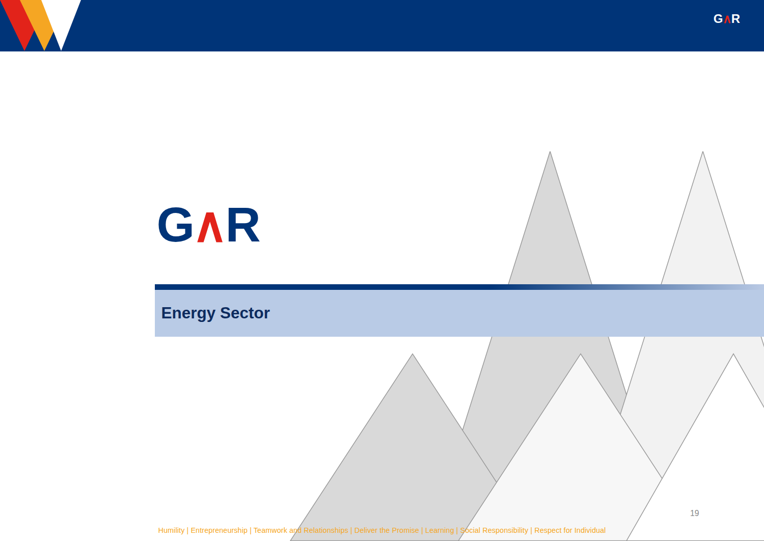G∧R
G∧R
Energy Sector
19
Humility | Entrepreneurship | Teamwork and Relationships | Deliver the Promise | Learning | Social Responsibility | Respect for Individual